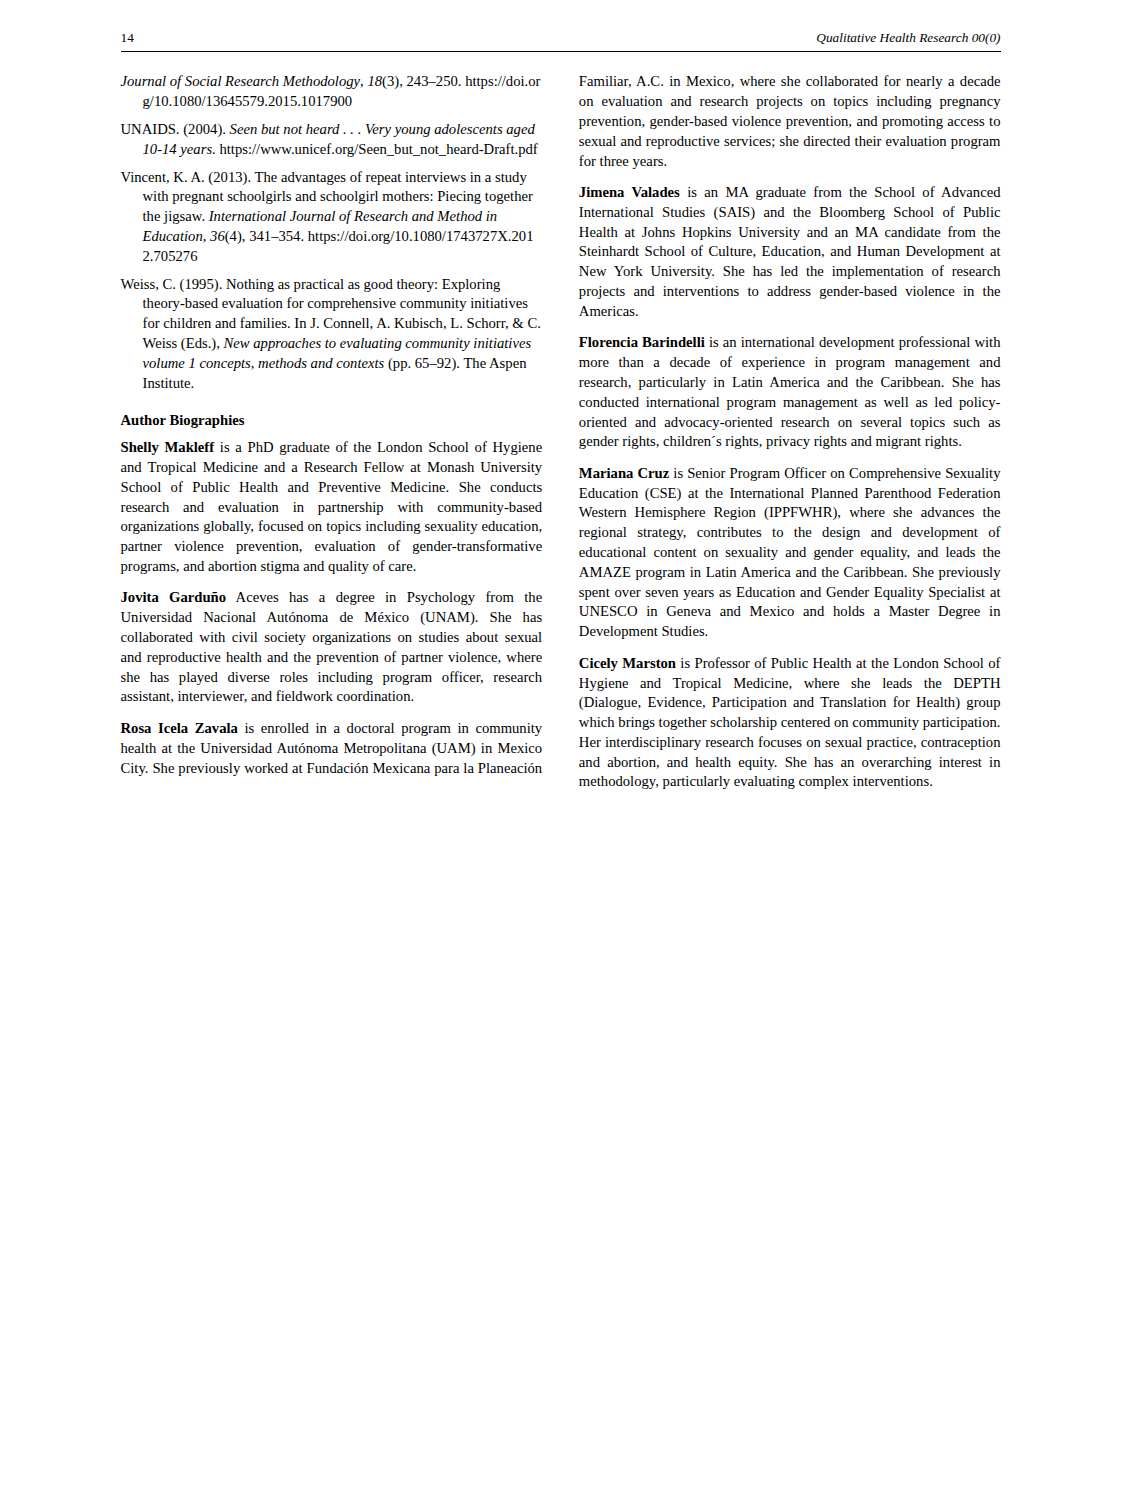14 Qualitative Health Research 00(0)
Journal of Social Research Methodology, 18(3), 243–250. https://doi.org/10.1080/13645579.2015.1017900
UNAIDS. (2004). Seen but not heard . . . Very young adolescents aged 10-14 years. https://www.unicef.org/Seen_but_not_heard-Draft.pdf
Vincent, K. A. (2013). The advantages of repeat interviews in a study with pregnant schoolgirls and schoolgirl mothers: Piecing together the jigsaw. International Journal of Research and Method in Education, 36(4), 341–354. https://doi.org/10.1080/1743727X.2012.705276
Weiss, C. (1995). Nothing as practical as good theory: Exploring theory-based evaluation for comprehensive community initiatives for children and families. In J. Connell, A. Kubisch, L. Schorr, & C. Weiss (Eds.), New approaches to evaluating community initiatives volume 1 concepts, methods and contexts (pp. 65–92). The Aspen Institute.
Author Biographies
Shelly Makleff is a PhD graduate of the London School of Hygiene and Tropical Medicine and a Research Fellow at Monash University School of Public Health and Preventive Medicine. She conducts research and evaluation in partnership with community-based organizations globally, focused on topics including sexuality education, partner violence prevention, evaluation of gender-transformative programs, and abortion stigma and quality of care.
Jovita Garduño Aceves has a degree in Psychology from the Universidad Nacional Autónoma de México (UNAM). She has collaborated with civil society organizations on studies about sexual and reproductive health and the prevention of partner violence, where she has played diverse roles including program officer, research assistant, interviewer, and fieldwork coordination.
Rosa Icela Zavala is enrolled in a doctoral program in community health at the Universidad Autónoma Metropolitana (UAM) in Mexico City. She previously worked at Fundación Mexicana para la Planeación Familiar, A.C. in Mexico, where she collaborated for nearly a decade on evaluation and research projects on topics including pregnancy prevention, gender-based violence prevention, and promoting access to sexual and reproductive services; she directed their evaluation program for three years.
Jimena Valades is an MA graduate from the School of Advanced International Studies (SAIS) and the Bloomberg School of Public Health at Johns Hopkins University and an MA candidate from the Steinhardt School of Culture, Education, and Human Development at New York University. She has led the implementation of research projects and interventions to address gender-based violence in the Americas.
Florencia Barindelli is an international development professional with more than a decade of experience in program management and research, particularly in Latin America and the Caribbean. She has conducted international program management as well as led policy-oriented and advocacy-oriented research on several topics such as gender rights, children´s rights, privacy rights and migrant rights.
Mariana Cruz is Senior Program Officer on Comprehensive Sexuality Education (CSE) at the International Planned Parenthood Federation Western Hemisphere Region (IPPFWHR), where she advances the regional strategy, contributes to the design and development of educational content on sexuality and gender equality, and leads the AMAZE program in Latin America and the Caribbean. She previously spent over seven years as Education and Gender Equality Specialist at UNESCO in Geneva and Mexico and holds a Master Degree in Development Studies.
Cicely Marston is Professor of Public Health at the London School of Hygiene and Tropical Medicine, where she leads the DEPTH (Dialogue, Evidence, Participation and Translation for Health) group which brings together scholarship centered on community participation. Her interdisciplinary research focuses on sexual practice, contraception and abortion, and health equity. She has an overarching interest in methodology, particularly evaluating complex interventions.